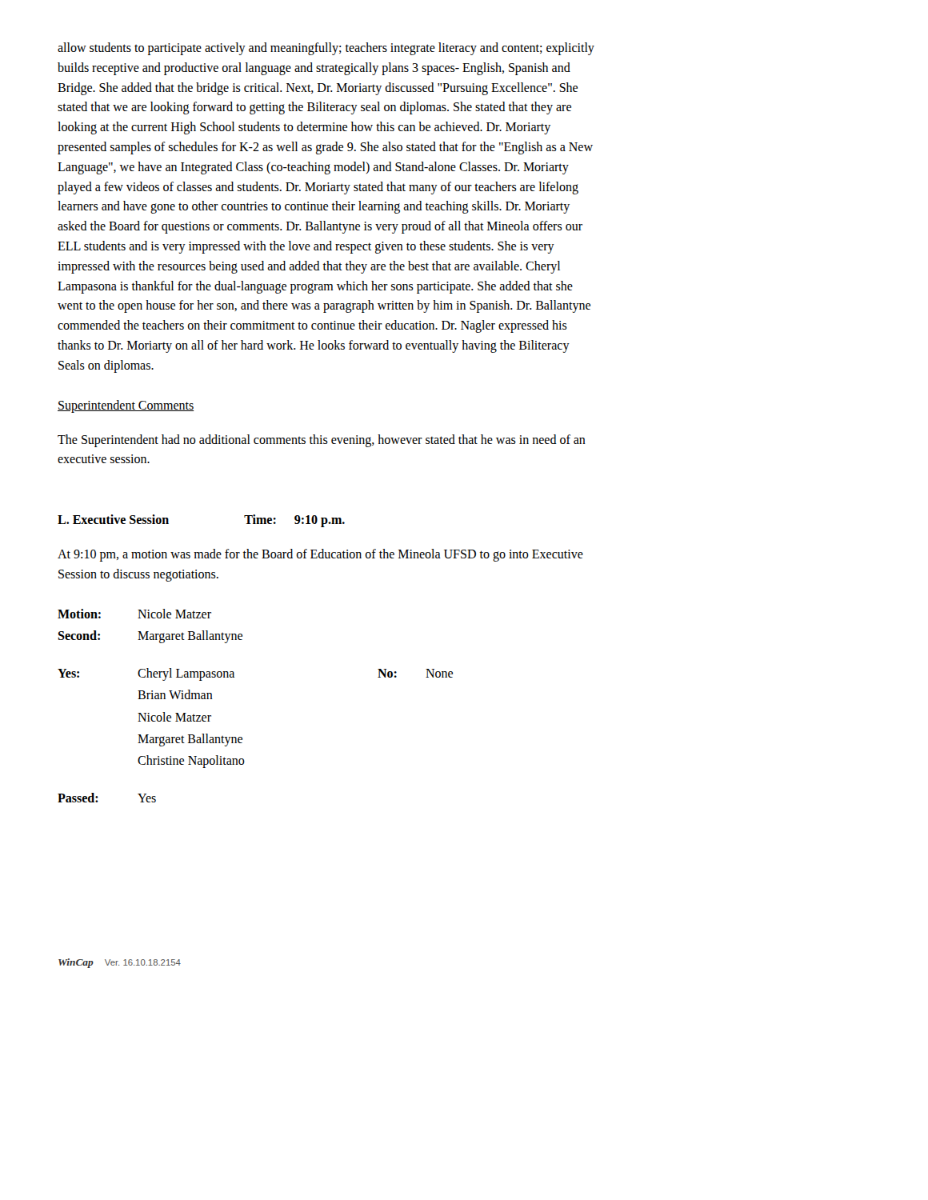allow students to participate actively and meaningfully; teachers integrate literacy and content; explicitly builds receptive and productive oral language and strategically plans 3 spaces- English, Spanish and Bridge. She added that the bridge is critical. Next, Dr. Moriarty discussed "Pursuing Excellence". She stated that we are looking forward to getting the Biliteracy seal on diplomas. She stated that they are looking at the current High School students to determine how this can be achieved. Dr. Moriarty presented samples of schedules for K-2 as well as grade 9. She also stated that for the "English as a New Language", we have an Integrated Class (co-teaching model) and Stand-alone Classes. Dr. Moriarty played a few videos of classes and students. Dr. Moriarty stated that many of our teachers are lifelong learners and have gone to other countries to continue their learning and teaching skills. Dr. Moriarty asked the Board for questions or comments. Dr. Ballantyne is very proud of all that Mineola offers our ELL students and is very impressed with the love and respect given to these students. She is very impressed with the resources being used and added that they are the best that are available. Cheryl Lampasona is thankful for the dual-language program which her sons participate. She added that she went to the open house for her son, and there was a paragraph written by him in Spanish. Dr. Ballantyne commended the teachers on their commitment to continue their education. Dr. Nagler expressed his thanks to Dr. Moriarty on all of her hard work. He looks forward to eventually having the Biliteracy Seals on diplomas.
Superintendent Comments
The Superintendent had no additional comments this evening, however stated that he was in need of an executive session.
L. Executive Session Time: 9:10 p.m.
At 9:10 pm, a motion was made for the Board of Education of the Mineola UFSD to go into Executive Session to discuss negotiations.
| Motion: | Nicole Matzer | | |
| Second: | Margaret Ballantyne | | |
| Yes: | Cheryl Lampasona | No: | None |
| | Brian Widman | | |
| | Nicole Matzer | | |
| | Margaret Ballantyne | | |
| | Christine Napolitano | | |
| Passed: | Yes | | |
WinCap Ver. 16.10.18.2154